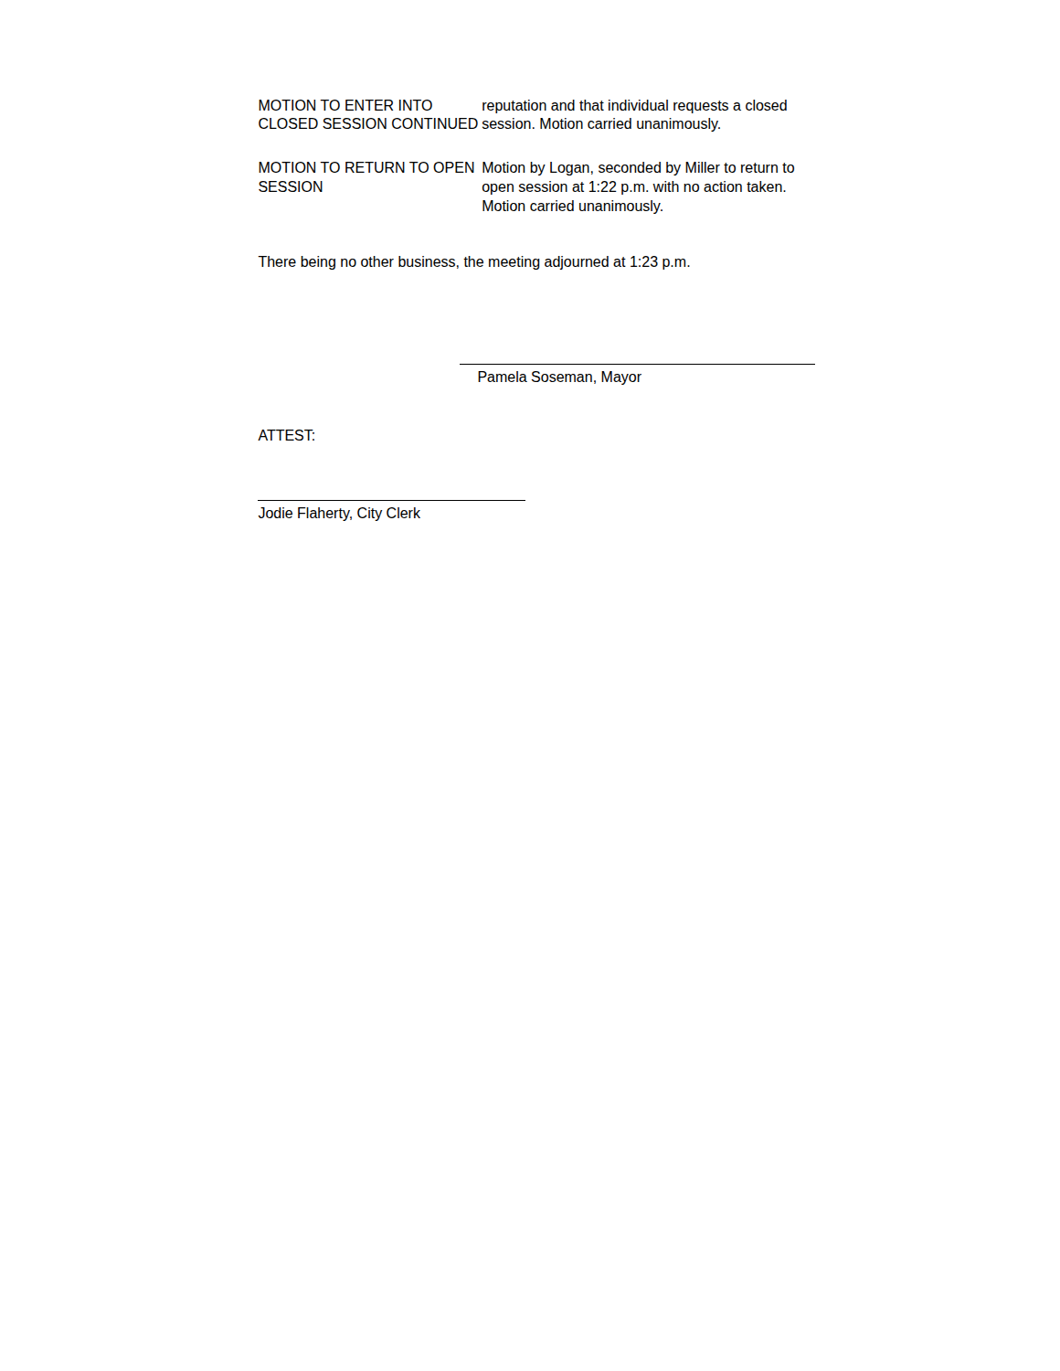| MOTION TO ENTER INTO CLOSED SESSION CONTINUED | reputation and that individual requests a closed session. Motion carried unanimously. |
| MOTION TO RETURN TO OPEN SESSION | Motion by Logan, seconded by Miller to return to open session at 1:22 p.m. with no action taken. Motion carried unanimously. |
There being no other business, the meeting adjourned at 1:23 p.m.
Pamela Soseman, Mayor
ATTEST:
Jodie Flaherty, City Clerk